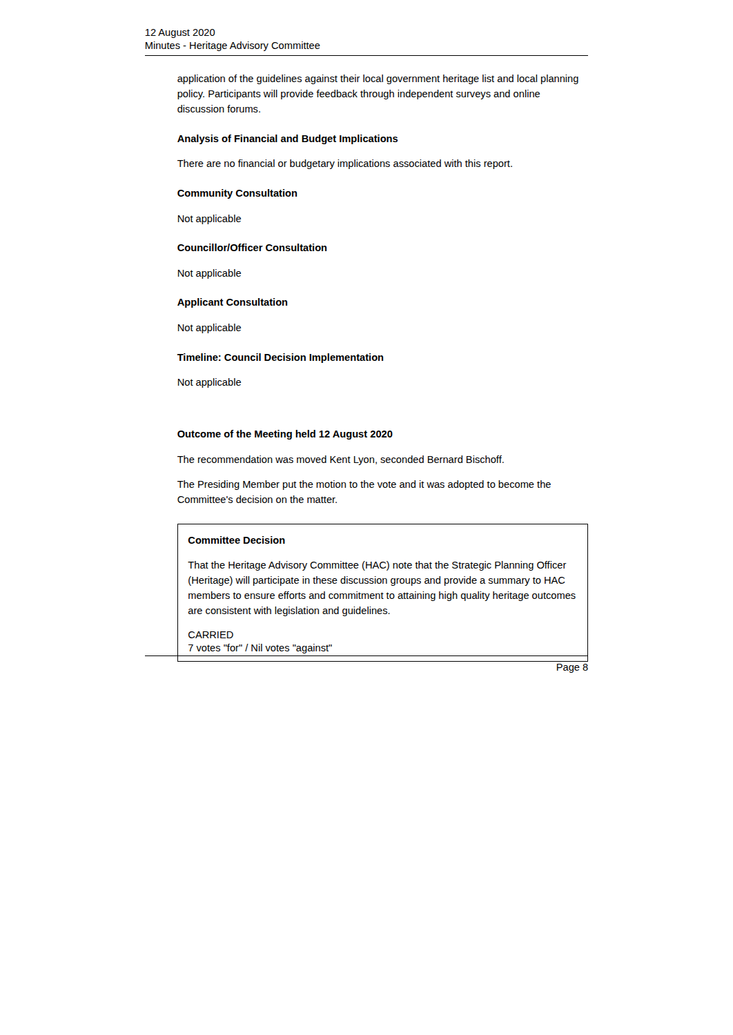12 August 2020
Minutes - Heritage Advisory Committee
application of the guidelines against their local government heritage list and local planning policy. Participants will provide feedback through independent surveys and online discussion forums.
Analysis of Financial and Budget Implications
There are no financial or budgetary implications associated with this report.
Community Consultation
Not applicable
Councillor/Officer Consultation
Not applicable
Applicant Consultation
Not applicable
Timeline: Council Decision Implementation
Not applicable
Outcome of the Meeting held 12 August 2020
The recommendation was moved Kent Lyon, seconded Bernard Bischoff.
The Presiding Member put the motion to the vote and it was adopted to become the Committee's decision on the matter.
Committee Decision
That the Heritage Advisory Committee (HAC) note that the Strategic Planning Officer (Heritage) will participate in these discussion groups and provide a summary to HAC members to ensure efforts and commitment to attaining high quality heritage outcomes are consistent with legislation and guidelines.
CARRIED
7 votes "for" / Nil votes "against"
Page 8